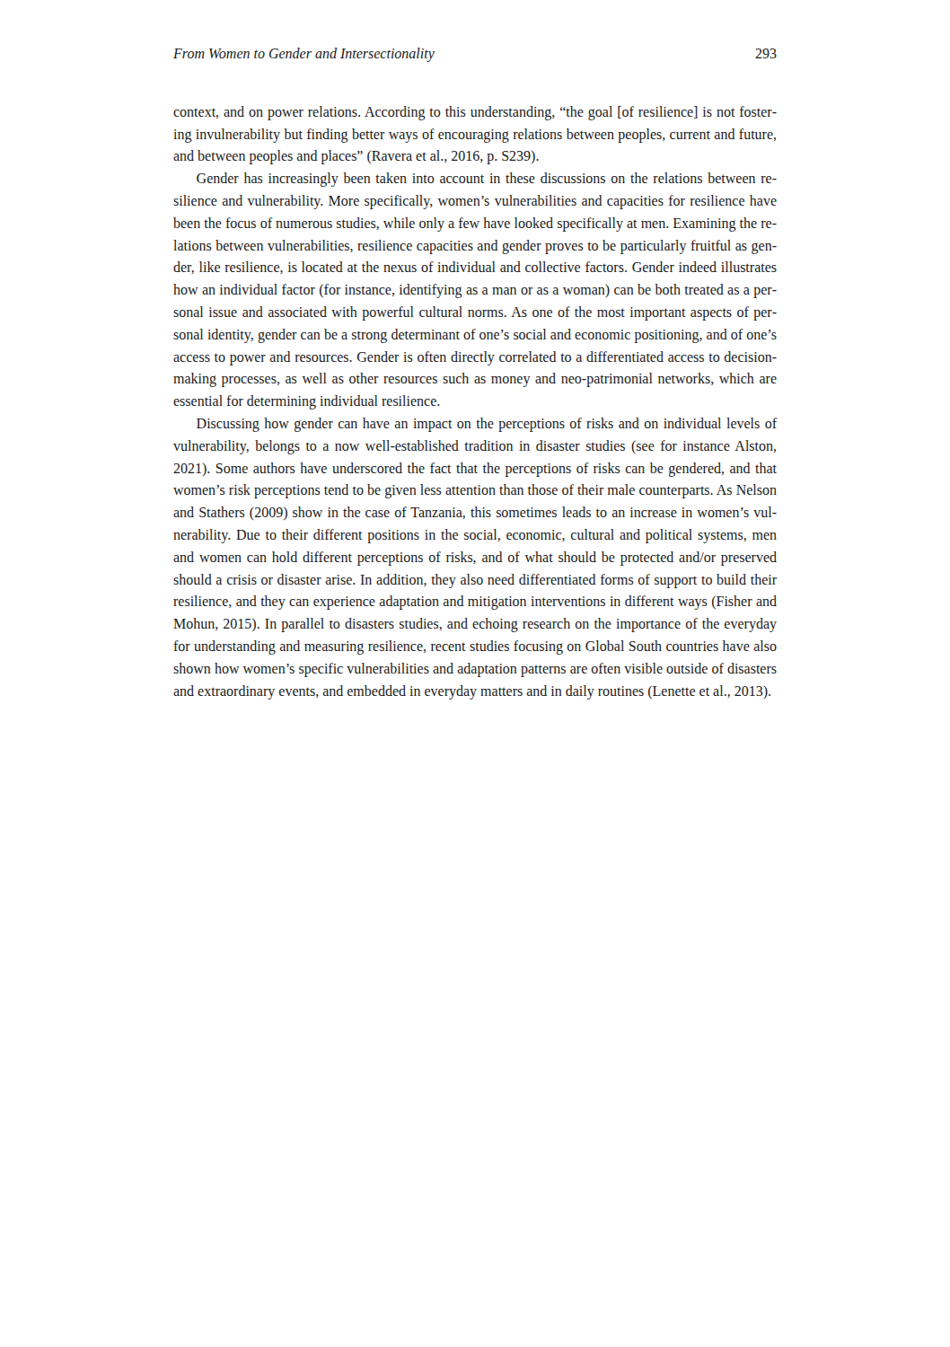From Women to Gender and Intersectionality 293
context, and on power relations. According to this understanding, “the goal [of resilience] is not fostering invulnerability but finding better ways of encouraging relations between peoples, current and future, and between peoples and places” (Ravera et al., 2016, p. S239).
Gender has increasingly been taken into account in these discussions on the relations between resilience and vulnerability. More specifically, women’s vulnerabilities and capacities for resilience have been the focus of numerous studies, while only a few have looked specifically at men. Examining the relations between vulnerabilities, resilience capacities and gender proves to be particularly fruitful as gender, like resilience, is located at the nexus of individual and collective factors. Gender indeed illustrates how an individual factor (for instance, identifying as a man or as a woman) can be both treated as a personal issue and associated with powerful cultural norms. As one of the most important aspects of personal identity, gender can be a strong determinant of one’s social and economic positioning, and of one’s access to power and resources. Gender is often directly correlated to a differentiated access to decision-making processes, as well as other resources such as money and neo-patrimonial networks, which are essential for determining individual resilience.
Discussing how gender can have an impact on the perceptions of risks and on individual levels of vulnerability, belongs to a now well-established tradition in disaster studies (see for instance Alston, 2021). Some authors have underscored the fact that the perceptions of risks can be gendered, and that women’s risk perceptions tend to be given less attention than those of their male counterparts. As Nelson and Stathers (2009) show in the case of Tanzania, this sometimes leads to an increase in women’s vulnerability. Due to their different positions in the social, economic, cultural and political systems, men and women can hold different perceptions of risks, and of what should be protected and/or preserved should a crisis or disaster arise. In addition, they also need differentiated forms of support to build their resilience, and they can experience adaptation and mitigation interventions in different ways (Fisher and Mohun, 2015). In parallel to disasters studies, and echoing research on the importance of the everyday for understanding and measuring resilience, recent studies focusing on Global South countries have also shown how women’s specific vulnerabilities and adaptation patterns are often visible outside of disasters and extraordinary events, and embedded in everyday matters and in daily routines (Lenette et al., 2013).